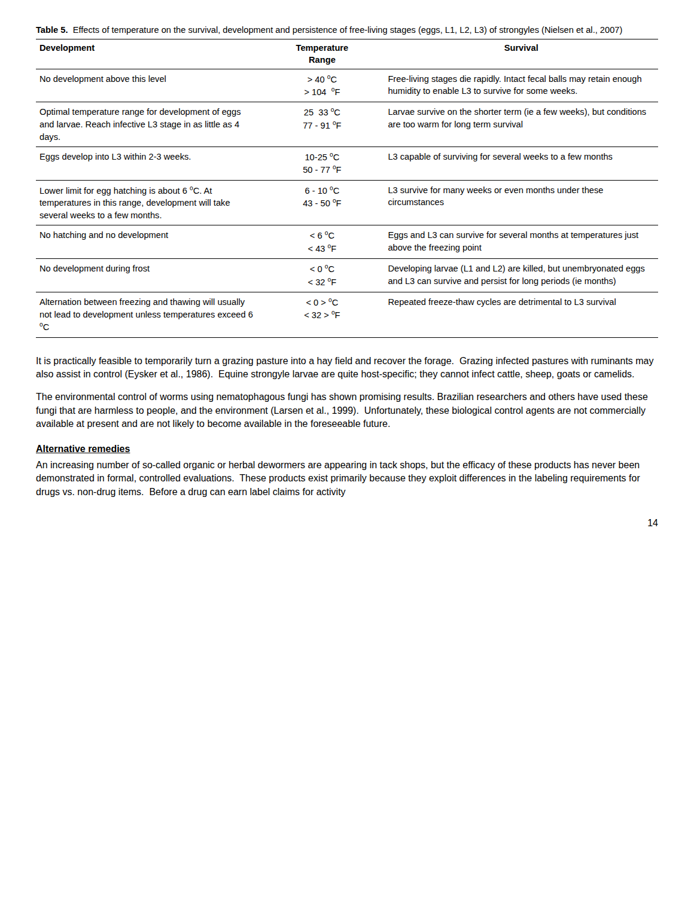Table 5. Effects of temperature on the survival, development and persistence of free-living stages (eggs, L1, L2, L3) of strongyles (Nielsen et al., 2007)
| Development | Temperature Range | Survival |
| --- | --- | --- |
| No development above this level | > 40 o C > 104 o F | Free-living stages die rapidly. Intact fecal balls may retain enough humidity to enable L3 to survive for some weeks. |
| Optimal temperature range for development of eggs and larvae. Reach infective L3 stage in as little as 4 days. | 25 33 o C 77 - 91 o F | Larvae survive on the shorter term (ie a few weeks), but conditions are too warm for long term survival |
| Eggs develop into L3 within 2-3 weeks. | 10-25 o C 50 - 77 o F | L3 capable of surviving for several weeks to a few months |
| Lower limit for egg hatching is about 6 o C. At temperatures in this range, development will take several weeks to a few months. | 6 - 10 o C 43 - 50 o F | L3 survive for many weeks or even months under these circumstances |
| No hatching and no development | < 6 o C < 43 o F | Eggs and L3 can survive for several months at temperatures just above the freezing point |
| No development during frost | < 0 o C < 32 o F | Developing larvae (L1 and L2) are killed, but unembryonated eggs and L3 can survive and persist for long periods (ie months) |
| Alternation between freezing and thawing will usually not lead to development unless temperatures exceed 6 o C | < 0 > o C < 32 > o F | Repeated freeze-thaw cycles are detrimental to L3 survival |
It is practically feasible to temporarily turn a grazing pasture into a hay field and recover the forage. Grazing infected pastures with ruminants may also assist in control (Eysker et al., 1986). Equine strongyle larvae are quite host-specific; they cannot infect cattle, sheep, goats or camelids.
The environmental control of worms using nematophagous fungi has shown promising results. Brazilian researchers and others have used these fungi that are harmless to people, and the environment (Larsen et al., 1999). Unfortunately, these biological control agents are not commercially available at present and are not likely to become available in the foreseeable future.
Alternative remedies
An increasing number of so-called organic or herbal dewormers are appearing in tack shops, but the efficacy of these products has never been demonstrated in formal, controlled evaluations. These products exist primarily because they exploit differences in the labeling requirements for drugs vs. non-drug items. Before a drug can earn label claims for activity
14